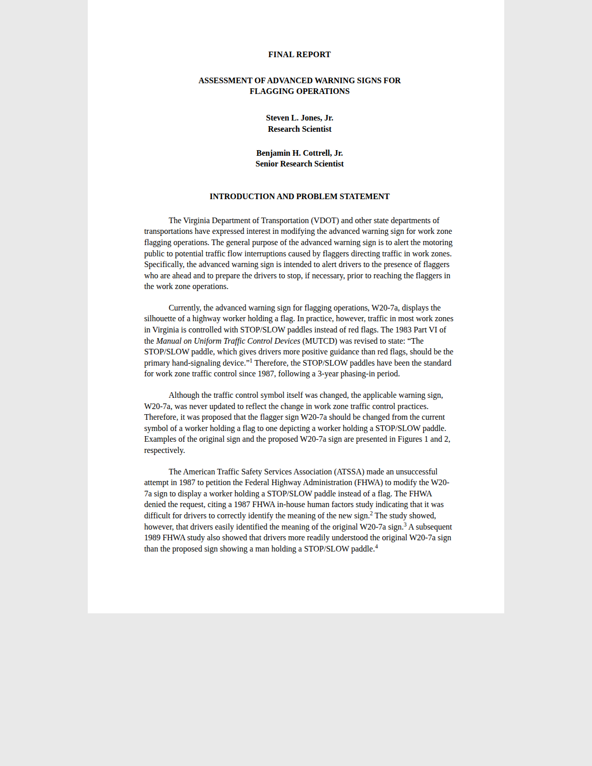FINAL REPORT
ASSESSMENT OF ADVANCED WARNING SIGNS FOR
FLAGGING OPERATIONS
Steven L. Jones, Jr.
Research Scientist
Benjamin H. Cottrell, Jr.
Senior Research Scientist
INTRODUCTION AND PROBLEM STATEMENT
The Virginia Department of Transportation (VDOT) and other state departments of transportations have expressed interest in modifying the advanced warning sign for work zone flagging operations. The general purpose of the advanced warning sign is to alert the motoring public to potential traffic flow interruptions caused by flaggers directing traffic in work zones. Specifically, the advanced warning sign is intended to alert drivers to the presence of flaggers who are ahead and to prepare the drivers to stop, if necessary, prior to reaching the flaggers in the work zone operations.
Currently, the advanced warning sign for flagging operations, W20-7a, displays the silhouette of a highway worker holding a flag. In practice, however, traffic in most work zones in Virginia is controlled with STOP/SLOW paddles instead of red flags. The 1983 Part VI of the Manual on Uniform Traffic Control Devices (MUTCD) was revised to state: “The STOP/SLOW paddle, which gives drivers more positive guidance than red flags, should be the primary hand-signaling device.”1 Therefore, the STOP/SLOW paddles have been the standard for work zone traffic control since 1987, following a 3-year phasing-in period.
Although the traffic control symbol itself was changed, the applicable warning sign, W20-7a, was never updated to reflect the change in work zone traffic control practices. Therefore, it was proposed that the flagger sign W20-7a should be changed from the current symbol of a worker holding a flag to one depicting a worker holding a STOP/SLOW paddle. Examples of the original sign and the proposed W20-7a sign are presented in Figures 1 and 2, respectively.
The American Traffic Safety Services Association (ATSSA) made an unsuccessful attempt in 1987 to petition the Federal Highway Administration (FHWA) to modify the W20-7a sign to display a worker holding a STOP/SLOW paddle instead of a flag. The FHWA denied the request, citing a 1987 FHWA in-house human factors study indicating that it was difficult for drivers to correctly identify the meaning of the new sign.2 The study showed, however, that drivers easily identified the meaning of the original W20-7a sign.3 A subsequent 1989 FHWA study also showed that drivers more readily understood the original W20-7a sign than the proposed sign showing a man holding a STOP/SLOW paddle.4